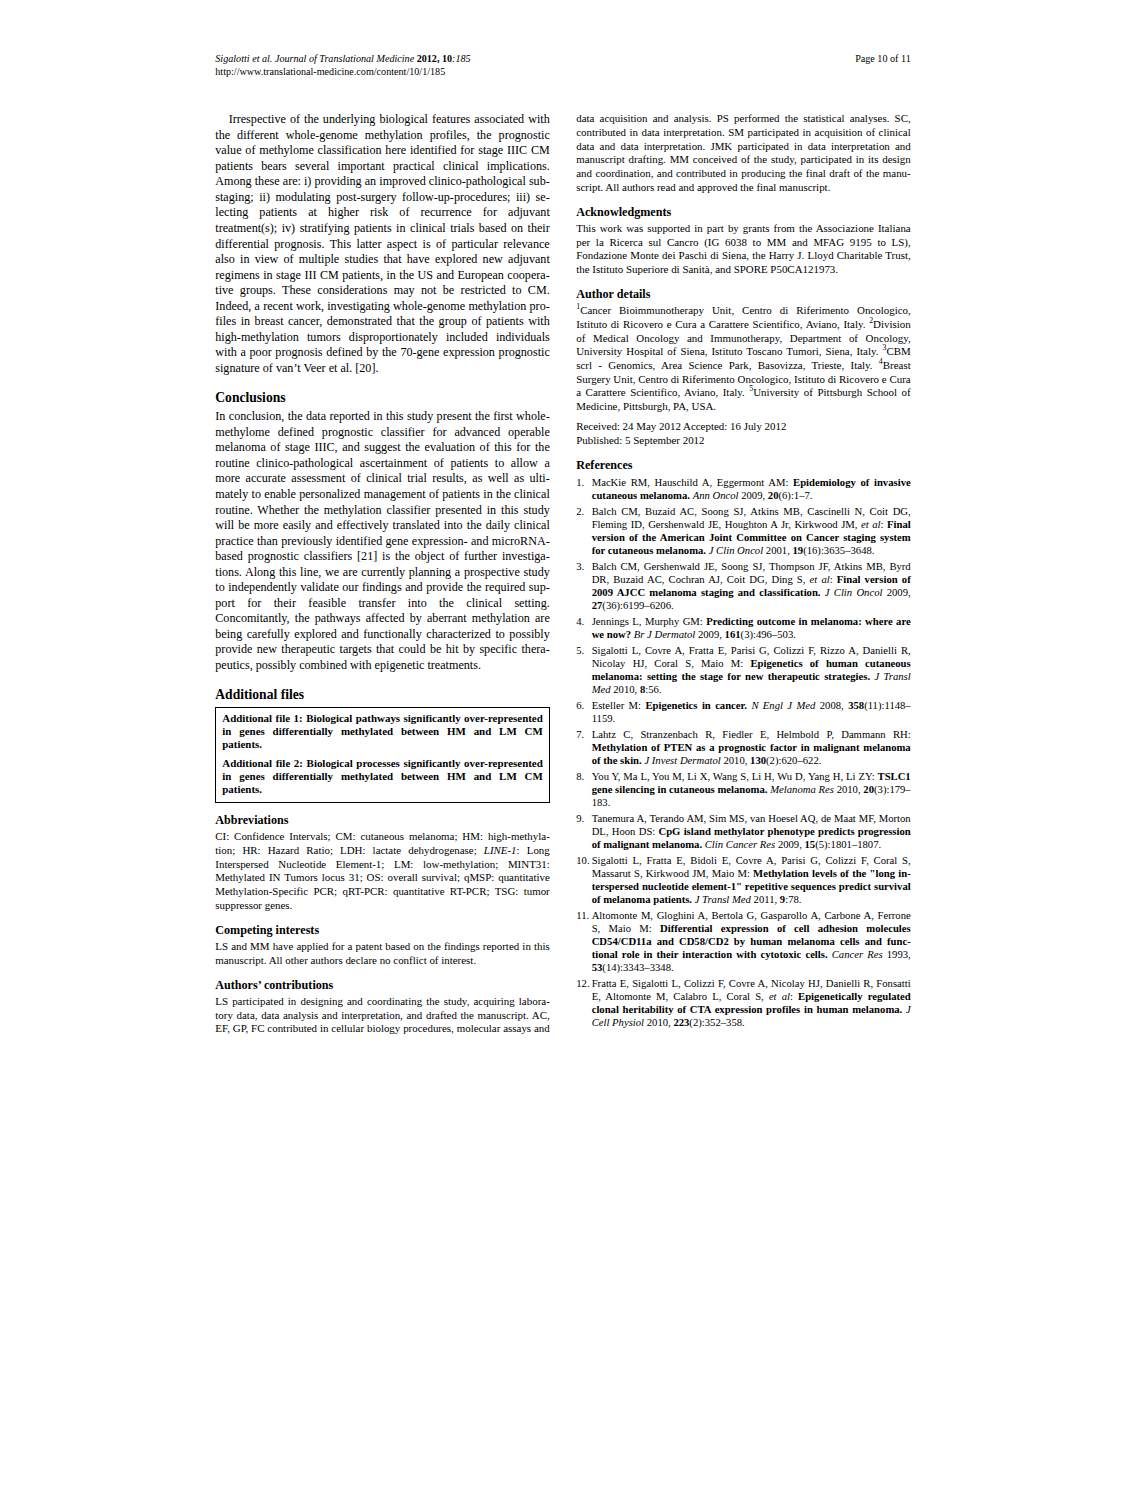Sigalotti et al. Journal of Translational Medicine 2012, 10:185
http://www.translational-medicine.com/content/10/1/185
Page 10 of 11
Irrespective of the underlying biological features associated with the different whole-genome methylation profiles, the prognostic value of methylome classification here identified for stage IIIC CM patients bears several important practical clinical implications. Among these are: i) providing an improved clinico-pathological sub-staging; ii) modulating post-surgery follow-up-procedures; iii) selecting patients at higher risk of recurrence for adjuvant treatment(s); iv) stratifying patients in clinical trials based on their differential prognosis. This latter aspect is of particular relevance also in view of multiple studies that have explored new adjuvant regimens in stage III CM patients, in the US and European cooperative groups. These considerations may not be restricted to CM. Indeed, a recent work, investigating whole-genome methylation profiles in breast cancer, demonstrated that the group of patients with high-methylation tumors disproportionately included individuals with a poor prognosis defined by the 70-gene expression prognostic signature of van’t Veer et al. [20].
Conclusions
In conclusion, the data reported in this study present the first whole-methylome defined prognostic classifier for advanced operable melanoma of stage IIIC, and suggest the evaluation of this for the routine clinico-pathological ascertainment of patients to allow a more accurate assessment of clinical trial results, as well as ultimately to enable personalized management of patients in the clinical routine. Whether the methylation classifier presented in this study will be more easily and effectively translated into the daily clinical practice than previously identified gene expression- and microRNA-based prognostic classifiers [21] is the object of further investigations. Along this line, we are currently planning a prospective study to independently validate our findings and provide the required support for their feasible transfer into the clinical setting. Concomitantly, the pathways affected by aberrant methylation are being carefully explored and functionally characterized to possibly provide new therapeutic targets that could be hit by specific therapeutics, possibly combined with epigenetic treatments.
Additional files
Additional file 1: Biological pathways significantly over-represented in genes differentially methylated between HM and LM CM patients.
Additional file 2: Biological processes significantly over-represented in genes differentially methylated between HM and LM CM patients.
Abbreviations
CI: Confidence Intervals; CM: cutaneous melanoma; HM: high-methylation; HR: Hazard Ratio; LDH: lactate dehydrogenase; LINE-1: Long Interspersed Nucleotide Element-1; LM: low-methylation; MINT31: Methylated IN Tumors locus 31; OS: overall survival; qMSP: quantitative Methylation-Specific PCR; qRT-PCR: quantitative RT-PCR; TSG: tumor suppressor genes.
Competing interests
LS and MM have applied for a patent based on the findings reported in this manuscript. All other authors declare no conflict of interest.
Authors’ contributions
LS participated in designing and coordinating the study, acquiring laboratory data, data analysis and interpretation, and drafted the manuscript. AC, EF, GP, FC contributed in cellular biology procedures, molecular assays and data acquisition and analysis. PS performed the statistical analyses. SC, contributed in data interpretation. SM participated in acquisition of clinical data and data interpretation. JMK participated in data interpretation and manuscript drafting. MM conceived of the study, participated in its design and coordination, and contributed in producing the final draft of the manuscript. All authors read and approved the final manuscript.
Acknowledgments
This work was supported in part by grants from the Associazione Italiana per la Ricerca sul Cancro (IG 6038 to MM and MFAG 9195 to LS), Fondazione Monte dei Paschi di Siena, the Harry J. Lloyd Charitable Trust, the Istituto Superiore di Sanità, and SPORE P50CA121973.
Author details
1Cancer Bioimmunotherapy Unit, Centro di Riferimento Oncologico, Istituto di Ricovero e Cura a Carattere Scientifico, Aviano, Italy. 2Division of Medical Oncology and Immunotherapy, Department of Oncology, University Hospital of Siena, Istituto Toscano Tumori, Siena, Italy. 3CBM scrl - Genomics, Area Science Park, Basovizza, Trieste, Italy. 4Breast Surgery Unit, Centro di Riferimento Oncologico, Istituto di Ricovero e Cura a Carattere Scientifico, Aviano, Italy. 5University of Pittsburgh School of Medicine, Pittsburgh, PA, USA.
Received: 24 May 2012 Accepted: 16 July 2012
Published: 5 September 2012
References
MacKie RM, Hauschild A, Eggermont AM: Epidemiology of invasive cutaneous melanoma. Ann Oncol 2009, 20(6):1–7.
Balch CM, Buzaid AC, Soong SJ, Atkins MB, Cascinelli N, Coit DG, Fleming ID, Gershenwald JE, Houghton A Jr, Kirkwood JM, et al: Final version of the American Joint Committee on Cancer staging system for cutaneous melanoma. J Clin Oncol 2001, 19(16):3635–3648.
Balch CM, Gershenwald JE, Soong SJ, Thompson JF, Atkins MB, Byrd DR, Buzaid AC, Cochran AJ, Coit DG, Ding S, et al: Final version of 2009 AJCC melanoma staging and classification. J Clin Oncol 2009, 27(36):6199–6206.
Jennings L, Murphy GM: Predicting outcome in melanoma: where are we now? Br J Dermatol 2009, 161(3):496–503.
Sigalotti L, Covre A, Fratta E, Parisi G, Colizzi F, Rizzo A, Danielli R, Nicolay HJ, Coral S, Maio M: Epigenetics of human cutaneous melanoma: setting the stage for new therapeutic strategies. J Transl Med 2010, 8:56.
Esteller M: Epigenetics in cancer. N Engl J Med 2008, 358(11):1148–1159.
Lahtz C, Stranzenbach R, Fiedler E, Helmbold P, Dammann RH: Methylation of PTEN as a prognostic factor in malignant melanoma of the skin. J Invest Dermatol 2010, 130(2):620–622.
You Y, Ma L, You M, Li X, Wang S, Li H, Wu D, Yang H, Li ZY: TSLC1 gene silencing in cutaneous melanoma. Melanoma Res 2010, 20(3):179–183.
Tanemura A, Terando AM, Sim MS, van Hoesel AQ, de Maat MF, Morton DL, Hoon DS: CpG island methylator phenotype predicts progression of malignant melanoma. Clin Cancer Res 2009, 15(5):1801–1807.
Sigalotti L, Fratta E, Bidoli E, Covre A, Parisi G, Colizzi F, Coral S, Massarut S, Kirkwood JM, Maio M: Methylation levels of the "long interspersed nucleotide element-1" repetitive sequences predict survival of melanoma patients. J Transl Med 2011, 9:78.
Altomonte M, Gloghini A, Bertola G, Gasparollo A, Carbone A, Ferrone S, Maio M: Differential expression of cell adhesion molecules CD54/CD11a and CD58/CD2 by human melanoma cells and functional role in their interaction with cytotoxic cells. Cancer Res 1993, 53(14):3343–3348.
Fratta E, Sigalotti L, Colizzi F, Covre A, Nicolay HJ, Danielli R, Fonsatti E, Altomonte M, Calabro L, Coral S, et al: Epigenetically regulated clonal heritability of CTA expression profiles in human melanoma. J Cell Physiol 2010, 223(2):352–358.